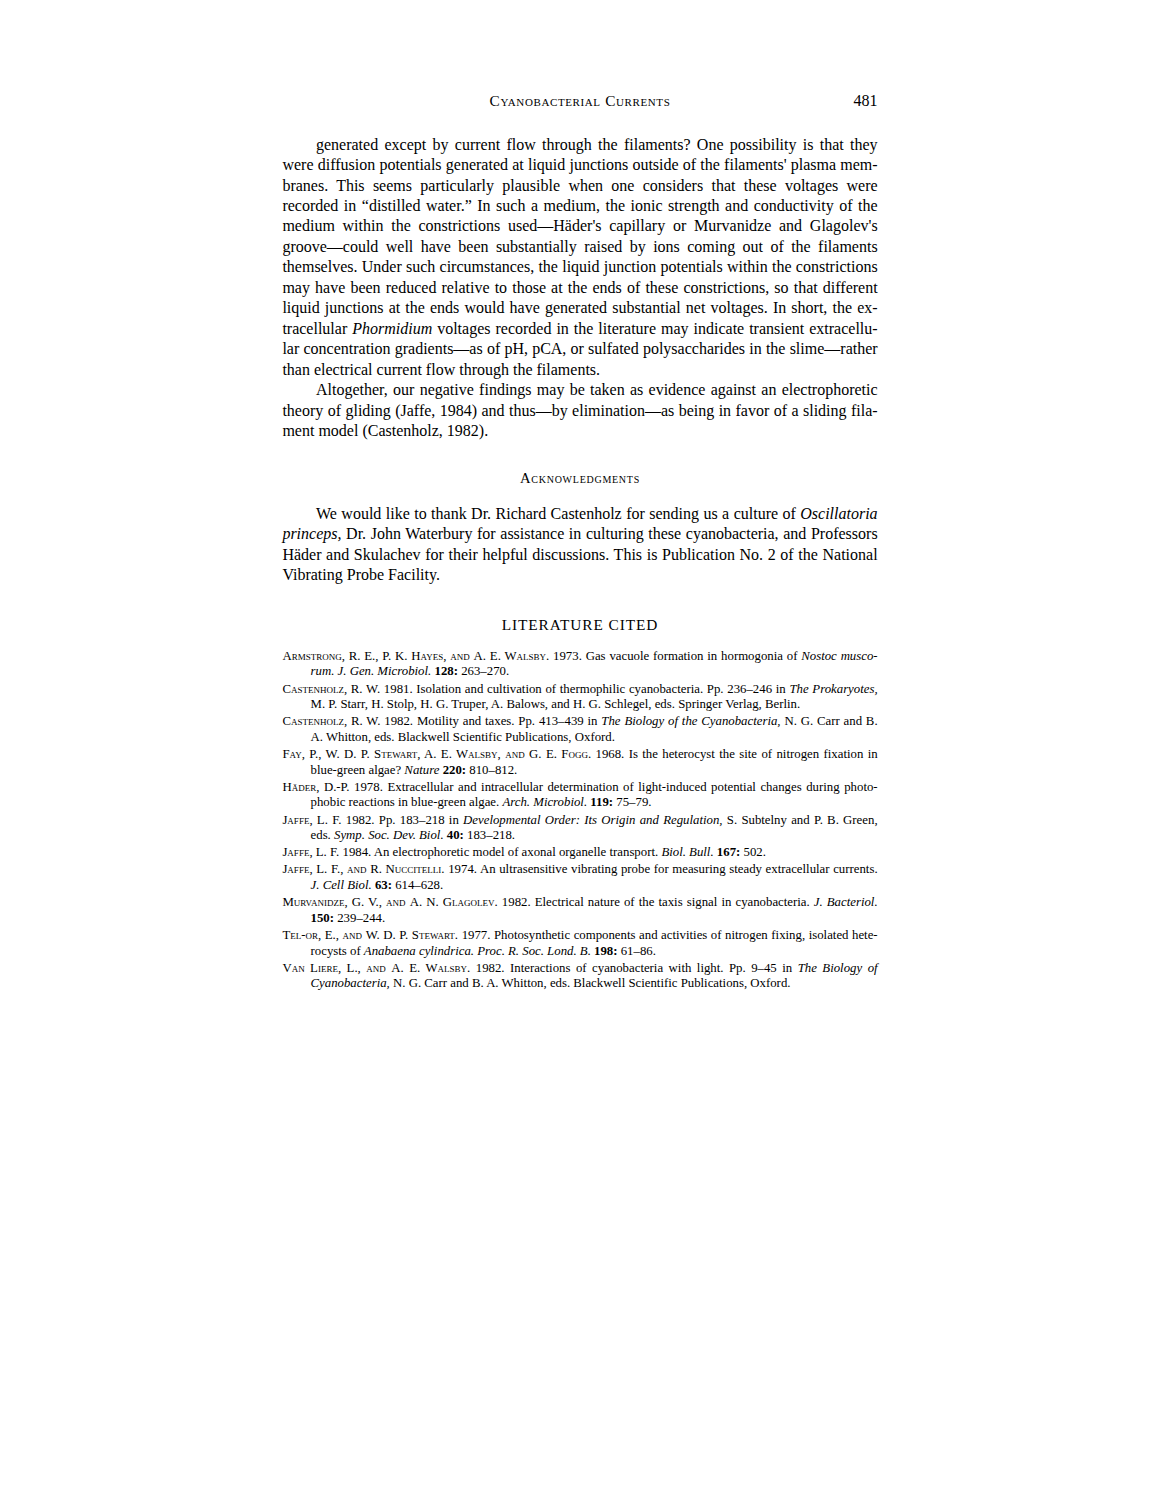Cyanobacterial Currents 481
generated except by current flow through the filaments? One possibility is that they were diffusion potentials generated at liquid junctions outside of the filaments' plasma membranes. This seems particularly plausible when one considers that these voltages were recorded in “distilled water.” In such a medium, the ionic strength and conductivity of the medium within the constrictions used—Häder's capillary or Murvanidze and Glagolev's groove—could well have been substantially raised by ions coming out of the filaments themselves. Under such circumstances, the liquid junction potentials within the constrictions may have been reduced relative to those at the ends of these constrictions, so that different liquid junctions at the ends would have generated substantial net voltages. In short, the extracellular Phormidium voltages recorded in the literature may indicate transient extracellular concentration gradients—as of pH, pCA, or sulfated polysaccharides in the slime—rather than electrical current flow through the filaments.
Altogether, our negative findings may be taken as evidence against an electrophoretic theory of gliding (Jaffe, 1984) and thus—by elimination—as being in favor of a sliding filament model (Castenholz, 1982).
Acknowledgments
We would like to thank Dr. Richard Castenholz for sending us a culture of Oscillatoria princeps, Dr. John Waterbury for assistance in culturing these cyanobacteria, and Professors Häder and Skulachev for their helpful discussions. This is Publication No. 2 of the National Vibrating Probe Facility.
LITERATURE CITED
Armstrong, R. E., P. K. Hayes, and A. E. Walsby. 1973. Gas vacuole formation in hormogonia of Nostoc muscorum. J. Gen. Microbiol. 128: 263–270.
Castenholz, R. W. 1981. Isolation and cultivation of thermophilic cyanobacteria. Pp. 236–246 in The Prokaryotes, M. P. Starr, H. Stolp, H. G. Truper, A. Balows, and H. G. Schlegel, eds. Springer Verlag, Berlin.
Castenholz, R. W. 1982. Motility and taxes. Pp. 413–439 in The Biology of the Cyanobacteria, N. G. Carr and B. A. Whitton, eds. Blackwell Scientific Publications, Oxford.
Fay, P., W. D. P. Stewart, A. E. Walsby, and G. E. Fogg. 1968. Is the heterocyst the site of nitrogen fixation in blue-green algae? Nature 220: 810–812.
Häder, D.-P. 1978. Extracellular and intracellular determination of light-induced potential changes during photophobic reactions in blue-green algae. Arch. Microbiol. 119: 75–79.
Jaffe, L. F. 1982. Pp. 183–218 in Developmental Order: Its Origin and Regulation, S. Subtelny and P. B. Green, eds. Symp. Soc. Dev. Biol. 40: 183–218.
Jaffe, L. F. 1984. An electrophoretic model of axonal organelle transport. Biol. Bull. 167: 502.
Jaffe, L. F., and R. Nuccitelli. 1974. An ultrasensitive vibrating probe for measuring steady extracellular currents. J. Cell Biol. 63: 614–628.
Murvanidze, G. V., and A. N. Glagolev. 1982. Electrical nature of the taxis signal in cyanobacteria. J. Bacteriol. 150: 239–244.
Tel-or, E., and W. D. P. Stewart. 1977. Photosynthetic components and activities of nitrogen fixing, isolated heterocysts of Anabaena cylindrica. Proc. R. Soc. Lond. B. 198: 61–86.
Van Liere, L., and A. E. Walsby. 1982. Interactions of cyanobacteria with light. Pp. 9–45 in The Biology of Cyanobacteria, N. G. Carr and B. A. Whitton, eds. Blackwell Scientific Publications, Oxford.